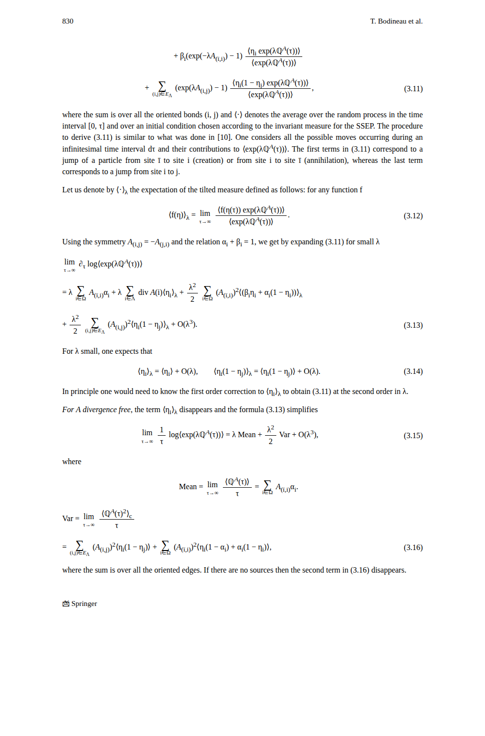830 T. Bodineau et al.
+ βi(exp(−λA(ī,i)) − 1) ⟨ηi exp(λℚA(τ))⟩⟨exp(λℚA(τ))⟩
+ ∑(i,j)∈EΛ (exp(λA(i,j)) − 1) ⟨ηi(1 − ηj) exp(λℚA(τ))⟩⟨exp(λℚA(τ))⟩,
(3.11)
where the sum is over all the oriented bonds (i, j) and ⟨·⟩ denotes the average over the random process in the time interval [0, τ] and over an initial condition chosen according to the invariant measure for the SSEP. The procedure to derive (3.11) is similar to what was done in [10]. One considers all the possible moves occurring during an infinitesimal time interval dτ and their contributions to ⟨exp(λℚA(τ))⟩. The first terms in (3.11) correspond to a jump of a particle from site ī to site i (creation) or from site i to site ī (annihilation), whereas the last term corresponds to a jump from site i to j.
Let us denote by ⟨·⟩λ the expectation of the tilted measure defined as follows: for any function f
⟨f(η)⟩λ = lim τ→∞ ⟨f(η(τ)) exp(λℚA(τ))⟩⟨exp(λℚA(τ))⟩.
(3.12)
Using the symmetry A(i,j) = −A(j,i) and the relation αi + βi = 1, we get by expanding (3.11) for small λ
lim τ→∞ ∂τ log⟨exp(λℚA(τ))⟩
= λ ∑i∈Ω A(ī,i)αi + λ ∑i∈Λ div A(i)⟨ηi⟩λ + λ22 ∑i∈Ω (A(ī,i))2⟨(βiηi + αi(1 − ηi))⟩λ
+ λ22 ∑(i,j)∈EΛ (A(i,j))2⟨ηi(1 − ηj)⟩λ + O(λ3).
(3.13)
For λ small, one expects that
⟨ηi⟩λ = ⟨ηi⟩ + O(λ), ⟨ηi(1 − ηj)⟩λ = ⟨ηi(1 − ηj)⟩ + O(λ).
(3.14)
In principle one would need to know the first order correction to ⟨ηi⟩λ to obtain (3.11) at the second order in λ.
For A divergence free, the term ⟨ηi⟩λ disappears and the formula (3.13) simplifies
lim τ→∞ 1 τ log⟨exp(λℚA(τ))⟩ = λ Mean + λ22 Var + O(λ3),
(3.15)
where
Mean = lim τ→∞ ⟨ℚA(τ)⟩τ = ∑i∈Ω A(ī,i)αi.
Var = lim τ→∞ ⟨ℚA(τ)2⟩c τ
= ∑(i,j)∈EΛ (A(i,j))2⟨ηi(1 − ηj)⟩ + ∑i∈Ω (A(ī,i))2⟨ηi(1 − αi) + αi(1 − ηi)⟩,
(3.16)
where the sum is over all the oriented edges. If there are no sources then the second term in (3.16) disappears.
🖄 Springer